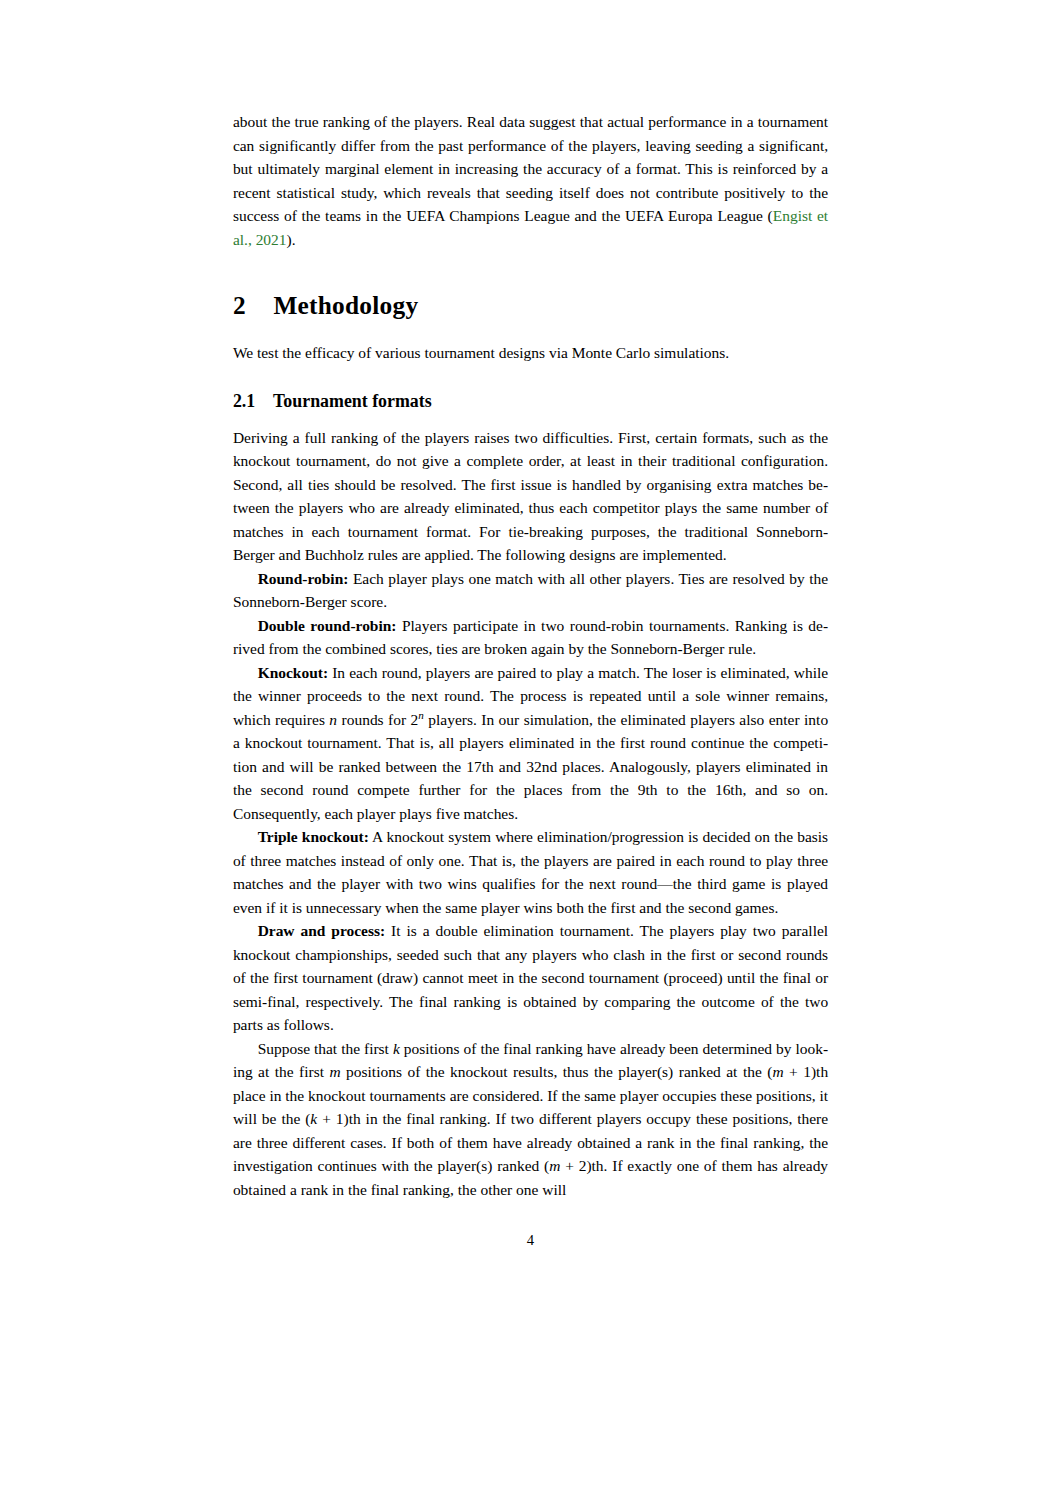about the true ranking of the players. Real data suggest that actual performance in a tournament can significantly differ from the past performance of the players, leaving seeding a significant, but ultimately marginal element in increasing the accuracy of a format. This is reinforced by a recent statistical study, which reveals that seeding itself does not contribute positively to the success of the teams in the UEFA Champions League and the UEFA Europa League (Engist et al., 2021).
2 Methodology
We test the efficacy of various tournament designs via Monte Carlo simulations.
2.1 Tournament formats
Deriving a full ranking of the players raises two difficulties. First, certain formats, such as the knockout tournament, do not give a complete order, at least in their traditional configuration. Second, all ties should be resolved. The first issue is handled by organising extra matches between the players who are already eliminated, thus each competitor plays the same number of matches in each tournament format. For tie-breaking purposes, the traditional Sonneborn-Berger and Buchholz rules are applied. The following designs are implemented.
Round-robin: Each player plays one match with all other players. Ties are resolved by the Sonneborn-Berger score.
Double round-robin: Players participate in two round-robin tournaments. Ranking is derived from the combined scores, ties are broken again by the Sonneborn-Berger rule.
Knockout: In each round, players are paired to play a match. The loser is eliminated, while the winner proceeds to the next round. The process is repeated until a sole winner remains, which requires n rounds for 2n players. In our simulation, the eliminated players also enter into a knockout tournament. That is, all players eliminated in the first round continue the competition and will be ranked between the 17th and 32nd places. Analogously, players eliminated in the second round compete further for the places from the 9th to the 16th, and so on. Consequently, each player plays five matches.
Triple knockout: A knockout system where elimination/progression is decided on the basis of three matches instead of only one. That is, the players are paired in each round to play three matches and the player with two wins qualifies for the next round—the third game is played even if it is unnecessary when the same player wins both the first and the second games.
Draw and process: It is a double elimination tournament. The players play two parallel knockout championships, seeded such that any players who clash in the first or second rounds of the first tournament (draw) cannot meet in the second tournament (proceed) until the final or semi-final, respectively. The final ranking is obtained by comparing the outcome of the two parts as follows.
Suppose that the first k positions of the final ranking have already been determined by looking at the first m positions of the knockout results, thus the player(s) ranked at the (m + 1)th place in the knockout tournaments are considered. If the same player occupies these positions, it will be the (k + 1)th in the final ranking. If two different players occupy these positions, there are three different cases. If both of them have already obtained a rank in the final ranking, the investigation continues with the player(s) ranked (m + 2)th. If exactly one of them has already obtained a rank in the final ranking, the other one will
4